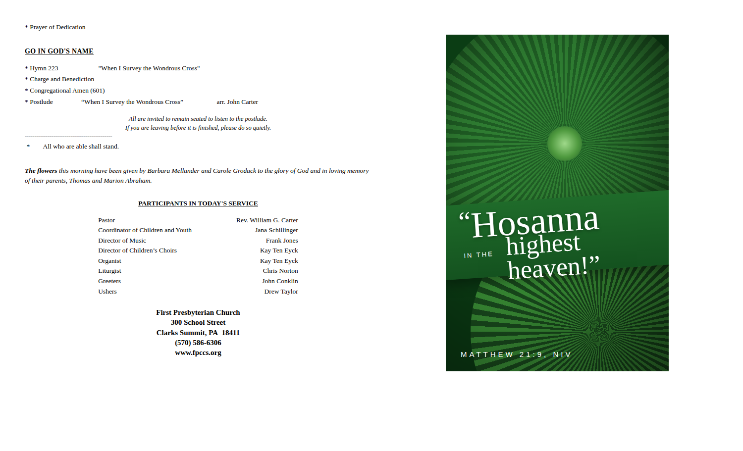* Prayer of Dedication
GO IN GOD'S NAME
* Hymn 223 "When I Survey the Wondrous Cross"
* Charge and Benediction
* Congregational Amen (601)
* Postlude “When I Survey the Wondrous Cross” arr. John Carter
All are invited to remain seated to listen to the postlude.
If you are leaving before it is finished, please do so quietly.
----------------------------------------------
* All who are able shall stand.
The flowers this morning have been given by Barbara Mellander and Carole Grodack to the glory of God and in loving memory of their parents, Thomas and Marion Abraham.
PARTICIPANTS IN TODAY'S SERVICE
| Pastor | Rev. William G. Carter |
| Coordinator of Children and Youth | Jana Schillinger |
| Director of Music | Frank Jones |
| Director of Children’s Choirs | Kay Ten Eyck |
| Organist | Kay Ten Eyck |
| Liturgist | Chris Norton |
| Greeters | John Conklin |
| Ushers | Drew Taylor |
First Presbyterian Church
300 School Street
Clarks Summit, PA 18411
(570) 586-6306
www.fpccs.org
“Hosanna
IN THE
highest heaven!”
MATTHEW 21:9, NIV